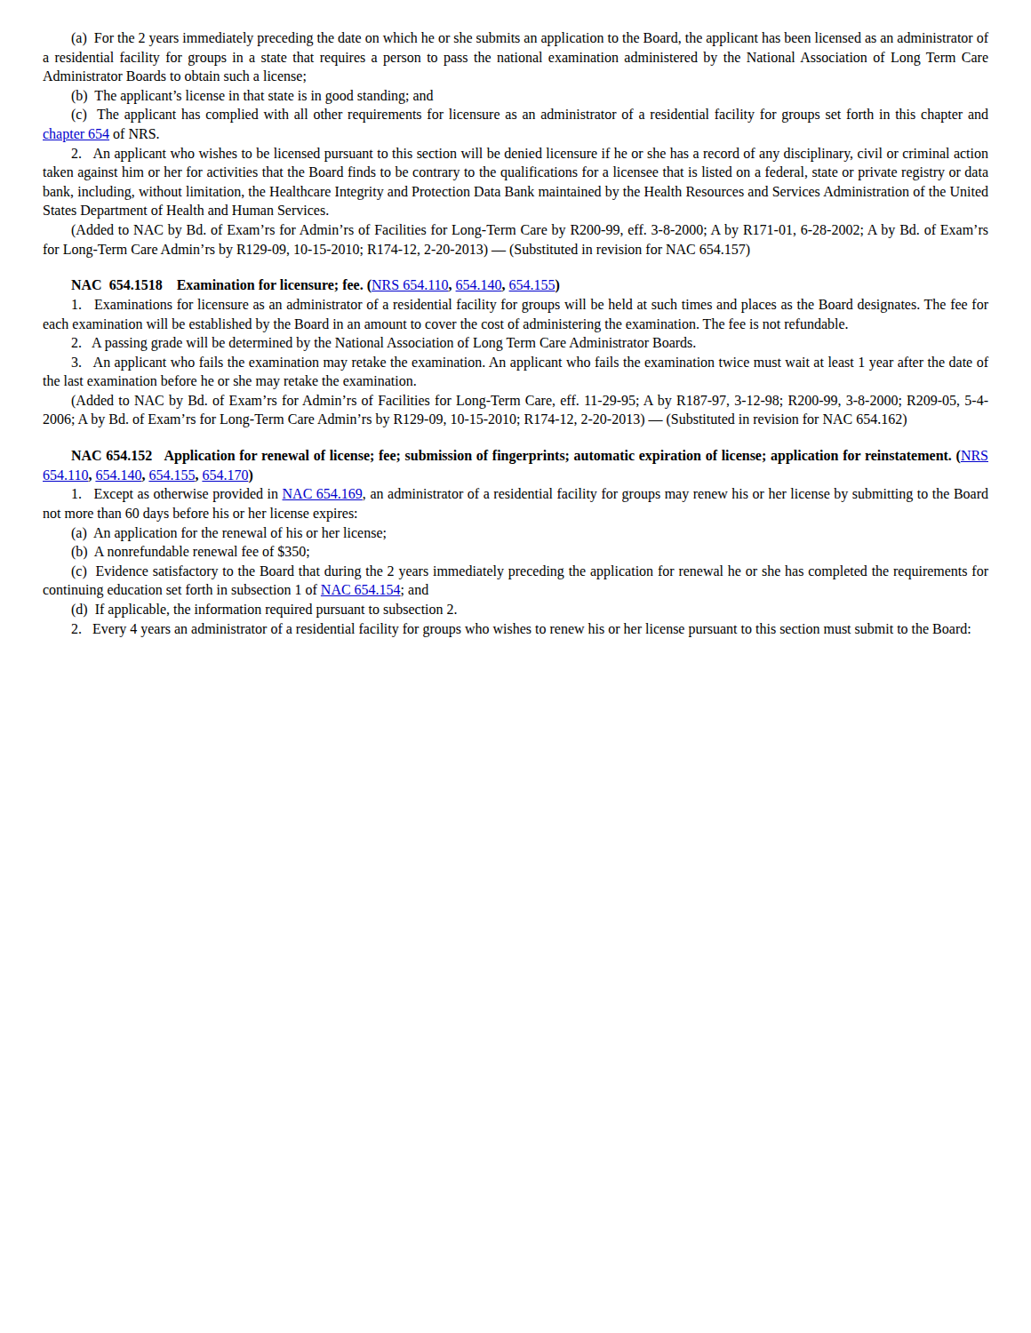(a) For the 2 years immediately preceding the date on which he or she submits an application to the Board, the applicant has been licensed as an administrator of a residential facility for groups in a state that requires a person to pass the national examination administered by the National Association of Long Term Care Administrator Boards to obtain such a license;
(b) The applicant’s license in that state is in good standing; and
(c) The applicant has complied with all other requirements for licensure as an administrator of a residential facility for groups set forth in this chapter and chapter 654 of NRS.
2. An applicant who wishes to be licensed pursuant to this section will be denied licensure if he or she has a record of any disciplinary, civil or criminal action taken against him or her for activities that the Board finds to be contrary to the qualifications for a licensee that is listed on a federal, state or private registry or data bank, including, without limitation, the Healthcare Integrity and Protection Data Bank maintained by the Health Resources and Services Administration of the United States Department of Health and Human Services.
(Added to NAC by Bd. of Exam’rs for Admin’rs of Facilities for Long-Term Care by R200-99, eff. 3-8-2000; A by R171-01, 6-28-2002; A by Bd. of Exam’rs for Long-Term Care Admin’rs by R129-09, 10-15-2010; R174-12, 2-20-2013) — (Substituted in revision for NAC 654.157)
NAC 654.1518 Examination for licensure; fee. (NRS 654.110, 654.140, 654.155)
1. Examinations for licensure as an administrator of a residential facility for groups will be held at such times and places as the Board designates. The fee for each examination will be established by the Board in an amount to cover the cost of administering the examination. The fee is not refundable.
2. A passing grade will be determined by the National Association of Long Term Care Administrator Boards.
3. An applicant who fails the examination may retake the examination. An applicant who fails the examination twice must wait at least 1 year after the date of the last examination before he or she may retake the examination.
(Added to NAC by Bd. of Exam’rs for Admin’rs of Facilities for Long-Term Care, eff. 11-29-95; A by R187-97, 3-12-98; R200-99, 3-8-2000; R209-05, 5-4-2006; A by Bd. of Exam’rs for Long-Term Care Admin’rs by R129-09, 10-15-2010; R174-12, 2-20-2013) — (Substituted in revision for NAC 654.162)
NAC 654.152 Application for renewal of license; fee; submission of fingerprints; automatic expiration of license; application for reinstatement. (NRS 654.110, 654.140, 654.155, 654.170)
1. Except as otherwise provided in NAC 654.169, an administrator of a residential facility for groups may renew his or her license by submitting to the Board not more than 60 days before his or her license expires:
(a) An application for the renewal of his or her license;
(b) A nonrefundable renewal fee of $350;
(c) Evidence satisfactory to the Board that during the 2 years immediately preceding the application for renewal he or she has completed the requirements for continuing education set forth in subsection 1 of NAC 654.154; and
(d) If applicable, the information required pursuant to subsection 2.
2. Every 4 years an administrator of a residential facility for groups who wishes to renew his or her license pursuant to this section must submit to the Board: